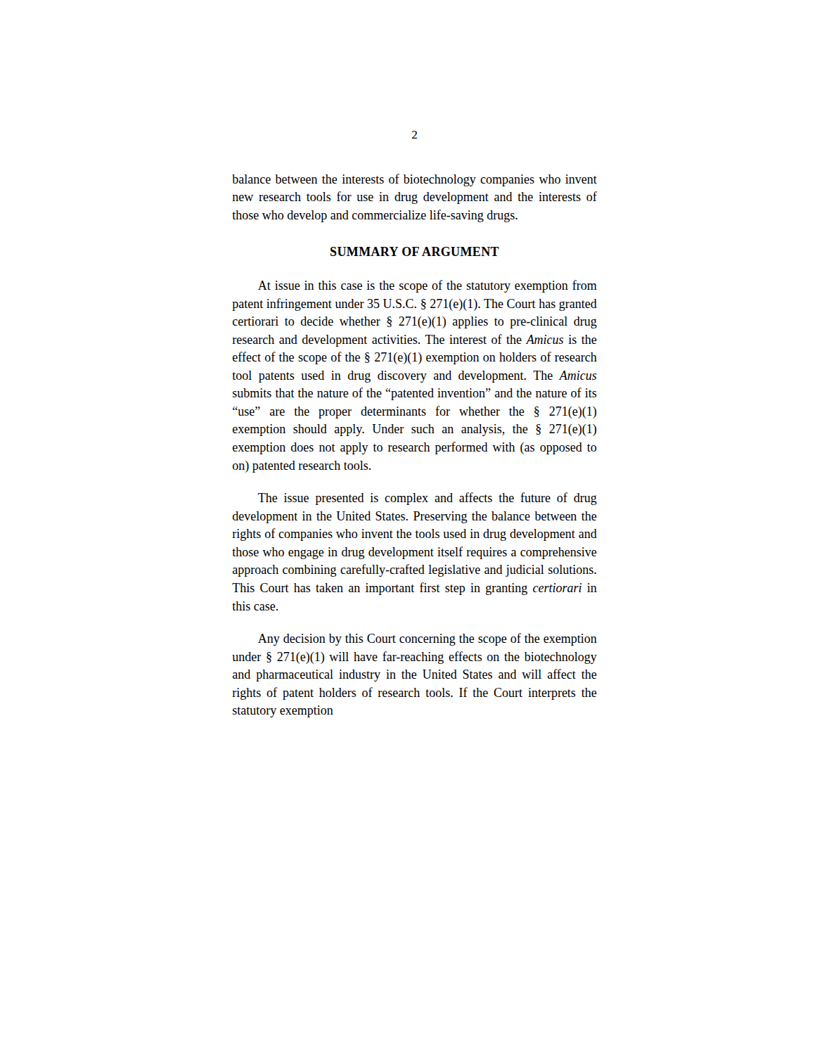2
balance between the interests of biotechnology companies who invent new research tools for use in drug development and the interests of those who develop and commercialize life-saving drugs.
SUMMARY OF ARGUMENT
At issue in this case is the scope of the statutory exemption from patent infringement under 35 U.S.C. § 271(e)(1). The Court has granted certiorari to decide whether § 271(e)(1) applies to pre-clinical drug research and development activities. The interest of the Amicus is the effect of the scope of the § 271(e)(1) exemption on holders of research tool patents used in drug discovery and development. The Amicus submits that the nature of the “patented invention” and the nature of its “use” are the proper determinants for whether the § 271(e)(1) exemption should apply. Under such an analysis, the § 271(e)(1) exemption does not apply to research performed with (as opposed to on) patented research tools.
The issue presented is complex and affects the future of drug development in the United States. Preserving the balance between the rights of companies who invent the tools used in drug development and those who engage in drug development itself requires a comprehensive approach combining carefully-crafted legislative and judicial solutions. This Court has taken an important first step in granting certiorari in this case.
Any decision by this Court concerning the scope of the exemption under § 271(e)(1) will have far-reaching effects on the biotechnology and pharmaceutical industry in the United States and will affect the rights of patent holders of research tools. If the Court interprets the statutory exemption